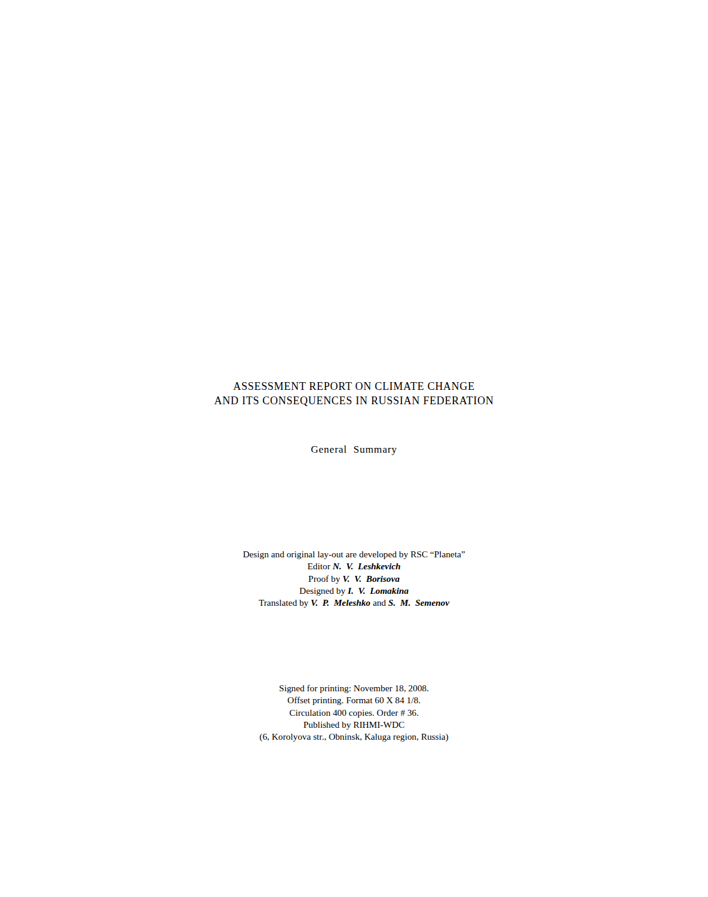ASSESSMENT REPORT ON CLIMATE CHANGE
AND ITS CONSEQUENCES IN RUSSIAN FEDERATION
General Summary
Design and original lay-out are developed by RSC “Planeta”
Editor N. V. Leshkevich
Proof by V. V. Borisova
Designed by I. V. Lomakina
Translated by V. P. Meleshko and S. M. Semenov
Signed for printing: November 18, 2008.
Offset printing. Format 60 X 84 1/8.
Circulation 400 copies. Order # 36.
Published by RIHMI-WDC
(6, Korolyova str., Obninsk, Kaluga region, Russia)